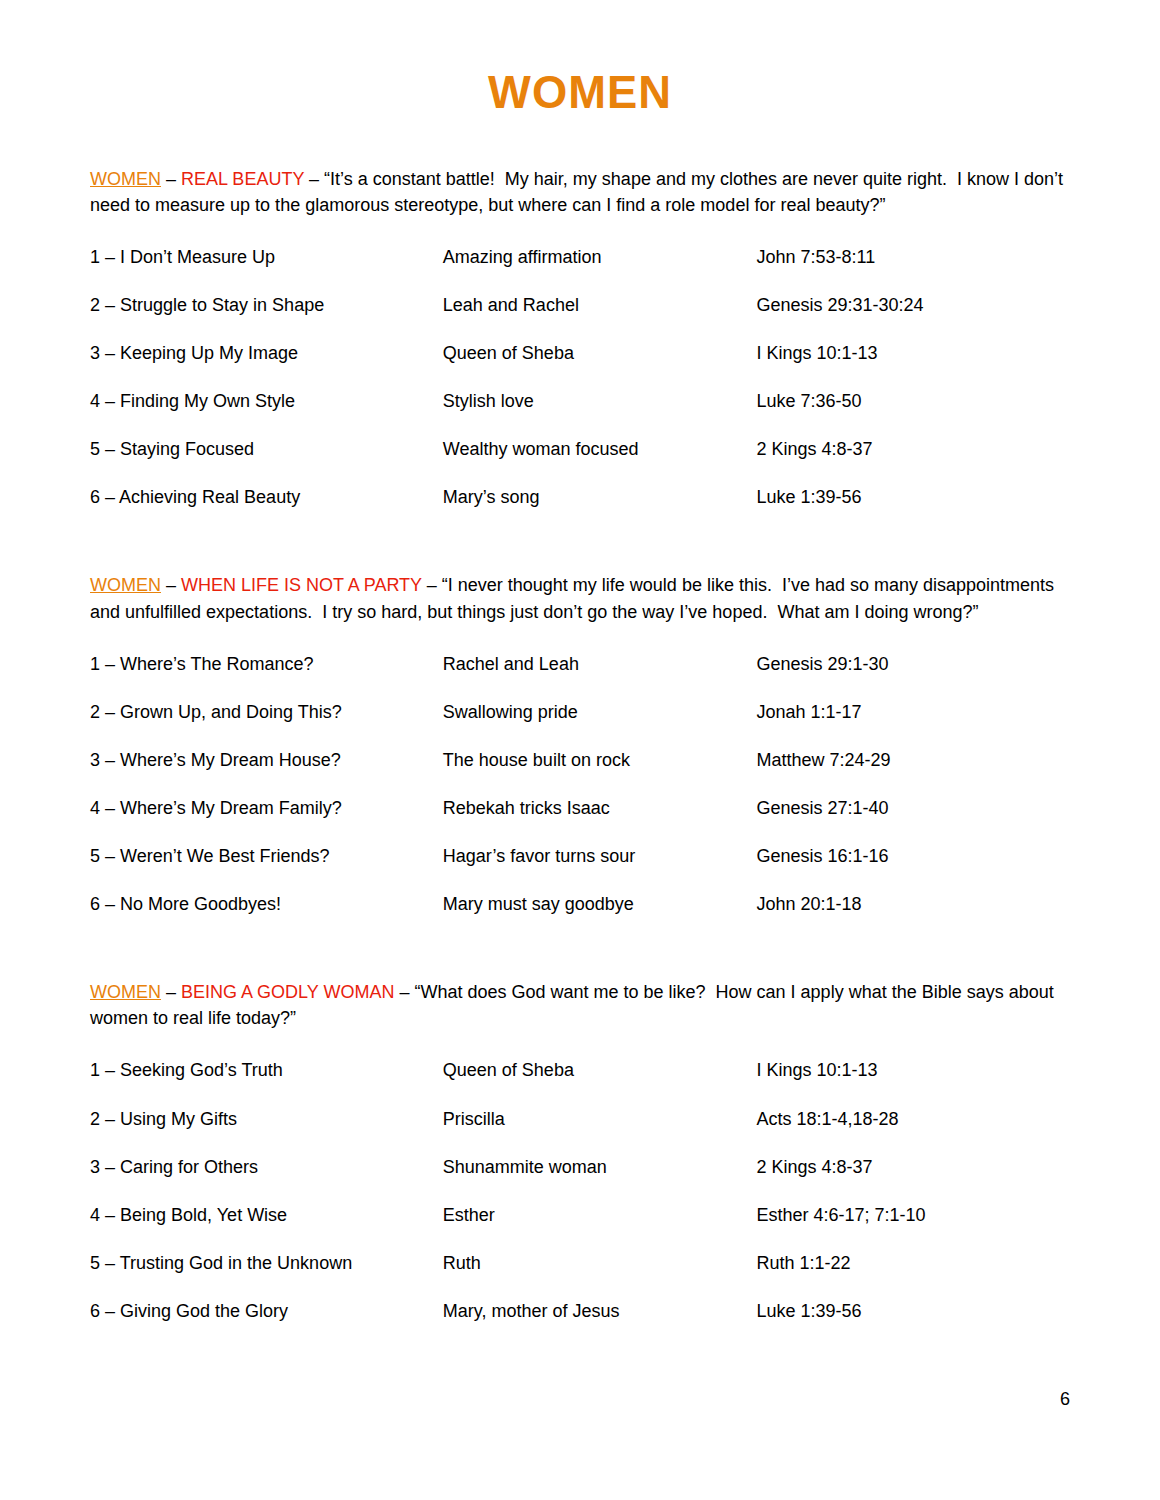WOMEN
WOMEN – REAL BEAUTY – “It’s a constant battle! My hair, my shape and my clothes are never quite right. I know I don’t need to measure up to the glamorous stereotype, but where can I find a role model for real beauty?”
| 1 – I Don’t Measure Up | Amazing affirmation | John 7:53-8:11 |
| 2 – Struggle to Stay in Shape | Leah and Rachel | Genesis 29:31-30:24 |
| 3 – Keeping Up My Image | Queen of Sheba | I Kings 10:1-13 |
| 4 – Finding My Own Style | Stylish love | Luke 7:36-50 |
| 5 – Staying Focused | Wealthy woman focused | 2 Kings 4:8-37 |
| 6 – Achieving Real Beauty | Mary’s song | Luke 1:39-56 |
WOMEN – WHEN LIFE IS NOT A PARTY – “I never thought my life would be like this. I’ve had so many disappointments and unfulfilled expectations. I try so hard, but things just don’t go the way I’ve hoped. What am I doing wrong?”
| 1 – Where’s The Romance? | Rachel and Leah | Genesis 29:1-30 |
| 2 – Grown Up, and Doing This? | Swallowing pride | Jonah 1:1-17 |
| 3 – Where’s My Dream House? | The house built on rock | Matthew 7:24-29 |
| 4 – Where’s My Dream Family? | Rebekah tricks Isaac | Genesis 27:1-40 |
| 5 – Weren’t We Best Friends? | Hagar’s favor turns sour | Genesis 16:1-16 |
| 6 – No More Goodbyes! | Mary must say goodbye | John 20:1-18 |
WOMEN – BEING A GODLY WOMAN – “What does God want me to be like? How can I apply what the Bible says about women to real life today?”
| 1 – Seeking God’s Truth | Queen of Sheba | I Kings 10:1-13 |
| 2 – Using My Gifts | Priscilla | Acts 18:1-4,18-28 |
| 3 – Caring for Others | Shunammite woman | 2 Kings 4:8-37 |
| 4 – Being Bold, Yet Wise | Esther | Esther 4:6-17; 7:1-10 |
| 5 – Trusting God in the Unknown | Ruth | Ruth 1:1-22 |
| 6 – Giving God the Glory | Mary, mother of Jesus | Luke 1:39-56 |
6